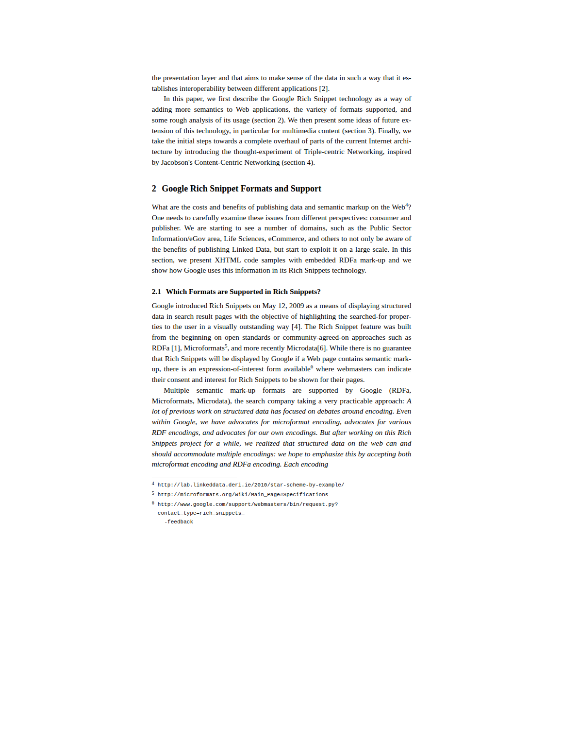the presentation layer and that aims to make sense of the data in such a way that it establishes interoperability between different applications [2].
In this paper, we first describe the Google Rich Snippet technology as a way of adding more semantics to Web applications, the variety of formats supported, and some rough analysis of its usage (section 2). We then present some ideas of future extension of this technology, in particular for multimedia content (section 3). Finally, we take the initial steps towards a complete overhaul of parts of the current Internet architecture by introducing the thought-experiment of Triple-centric Networking, inspired by Jacobson's Content-Centric Networking (section 4).
2 Google Rich Snippet Formats and Support
What are the costs and benefits of publishing data and semantic markup on the Web4? One needs to carefully examine these issues from different perspectives: consumer and publisher. We are starting to see a number of domains, such as the Public Sector Information/eGov area, Life Sciences, eCommerce, and others to not only be aware of the benefits of publishing Linked Data, but start to exploit it on a large scale. In this section, we present XHTML code samples with embedded RDFa mark-up and we show how Google uses this information in its Rich Snippets technology.
2.1 Which Formats are Supported in Rich Snippets?
Google introduced Rich Snippets on May 12, 2009 as a means of displaying structured data in search result pages with the objective of highlighting the searched-for properties to the user in a visually outstanding way [4]. The Rich Snippet feature was built from the beginning on open standards or community-agreed-on approaches such as RDFa [1], Microformats5, and more recently Microdata[6]. While there is no guarantee that Rich Snippets will be displayed by Google if a Web page contains semantic mark-up, there is an expression-of-interest form available6 where webmasters can indicate their consent and interest for Rich Snippets to be shown for their pages.
Multiple semantic mark-up formats are supported by Google (RDFa, Microformats, Microdata), the search company taking a very practicable approach: A lot of previous work on structured data has focused on debates around encoding. Even within Google, we have advocates for microformat encoding, advocates for various RDF encodings, and advocates for our own encodings. But after working on this Rich Snippets project for a while, we realized that structured data on the web can and should accommodate multiple encodings: we hope to emphasize this by accepting both microformat encoding and RDFa encoding. Each encoding
4 http://lab.linkeddata.deri.ie/2010/star-scheme-by-example/
5 http://microformats.org/wiki/Main_Page#Specifications
6 http://www.google.com/support/webmasters/bin/request.py?contact_type=rich_snippets_
-feedback